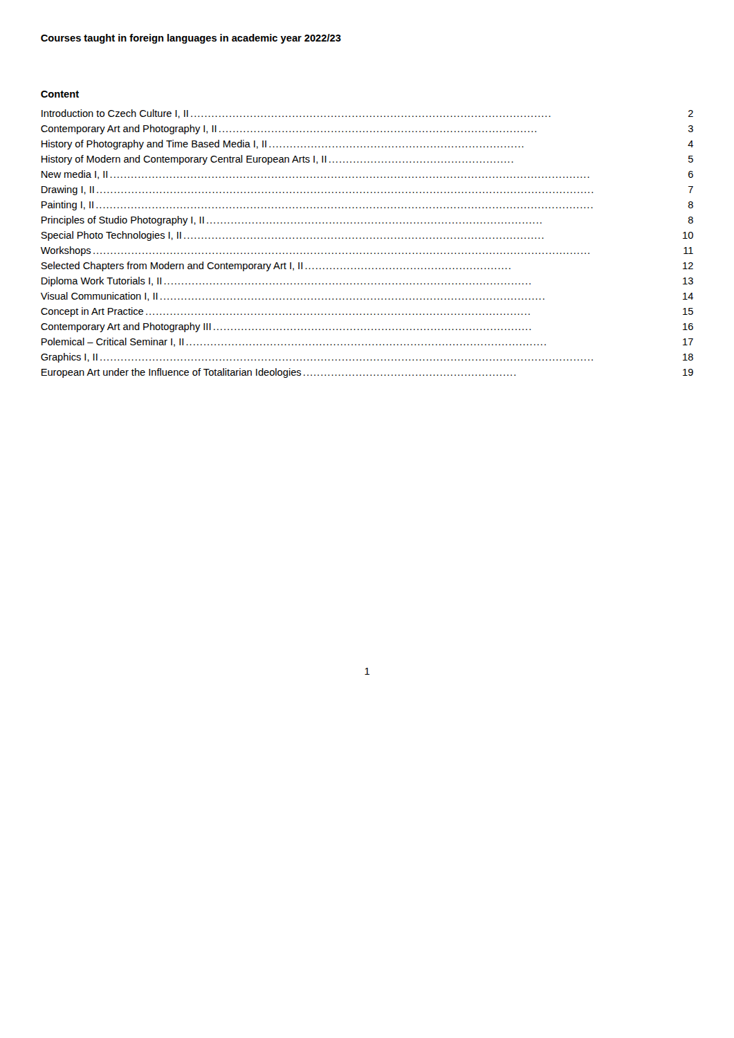Courses taught in foreign languages in academic year 2022/23
Content
Introduction to Czech Culture I, II....................................................................................................... 2
Contemporary Art and Photography I, II........................................................................................... 3
History of Photography and Time Based Media I, II......................................................................... 4
History of Modern and Contemporary Central European Arts I, II..................................................... 5
New media I, II......................................................................................................................................... 6
Drawing I, II.............................................................................................................................................. 7
Painting I, II.............................................................................................................................................. 8
Principles of Studio Photography I, II................................................................................................ 8
Special Photo Technologies I, II....................................................................................................... 10
Workshops.............................................................................................................................................. 11
Selected Chapters from Modern and Contemporary Art I, II........................................................... 12
Diploma Work Tutorials I, II......................................................................................................... 13
Visual Communication I, II.............................................................................................................. 14
Concept in Art Practice.............................................................................................................. 15
Contemporary Art and Photography III........................................................................................... 16
Polemical – Critical Seminar I, II....................................................................................................... 17
Graphics I, II............................................................................................................................................. 18
European Art under the Influence of Totalitarian Ideologies............................................................. 19
1